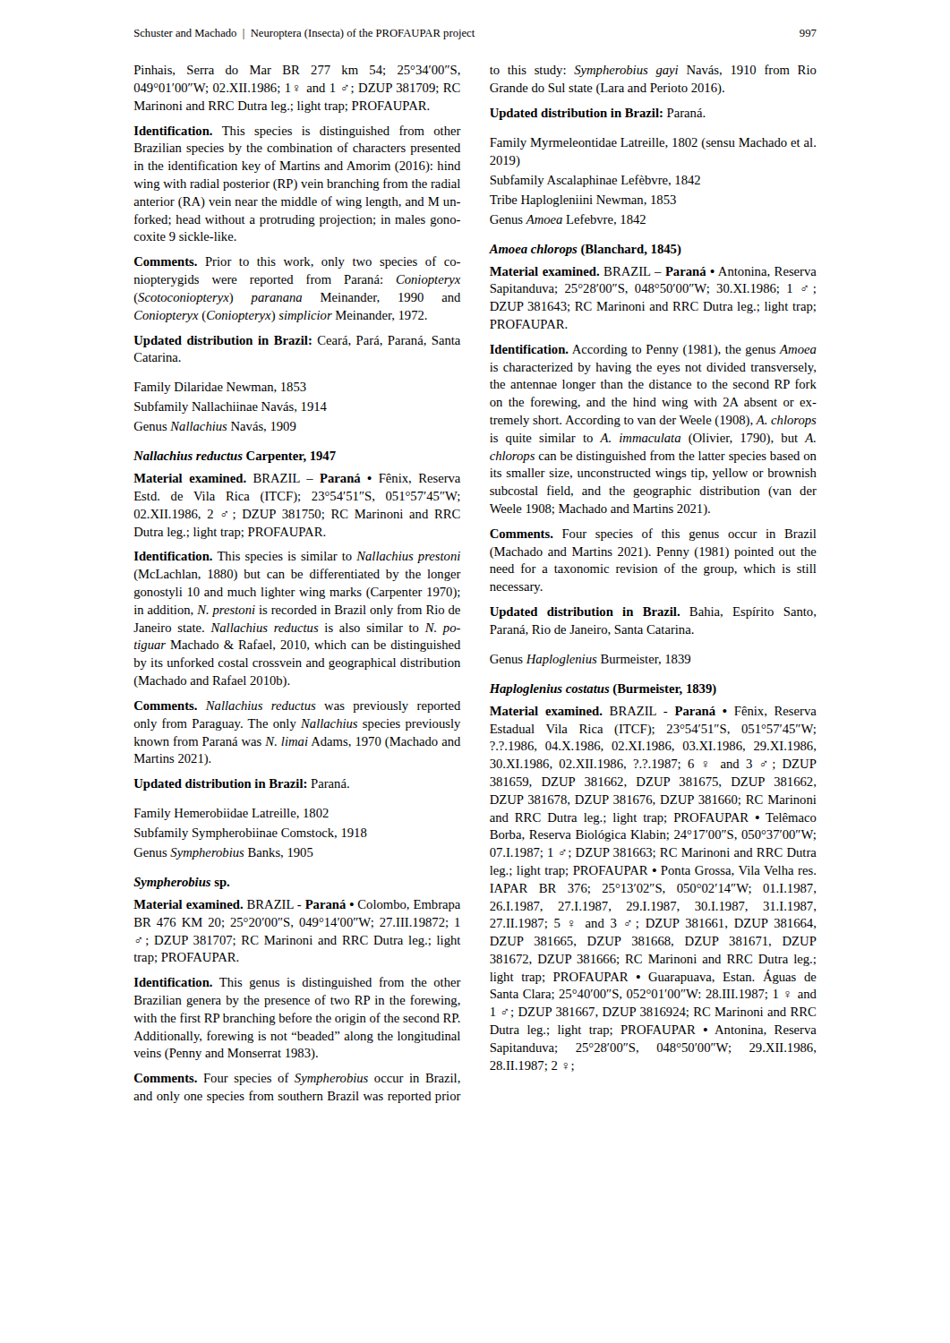Schuster and Machado | Neuroptera (Insecta) of the PROFAUPAR project 997
Pinhais, Serra do Mar BR 277 km 54; 25°34′00″S, 049°01′00″W; 02.XII.1986; 1 and 1 ; DZUP 381709; RC Marinoni and RRC Dutra leg.; light trap; PROFAUPAR.
Identification. This species is distinguished from other Brazilian species by the combination of characters presented in the identification key of Martins and Amorim (2016): hind wing with radial posterior (RP) vein branching from the radial anterior (RA) vein near the middle of wing length, and M unforked; head without a protruding projection; in males gonocoxite 9 sickle-like.
Comments. Prior to this work, only two species of coniopterygids were reported from Paraná: Coniopteryx (Scotoconiopteryx) paranana Meinander, 1990 and Coniopteryx (Coniopteryx) simplicior Meinander, 1972.
Updated distribution in Brazil: Ceará, Pará, Paraná, Santa Catarina.
Family Dilaridae Newman, 1853
Subfamily Nallachiinae Navás, 1914
Genus Nallachius Navás, 1909
Nallachius reductus Carpenter, 1947
Material examined. BRAZIL – Paraná • Fênix, Reserva Estd. de Vila Rica (ITCF); 23°54′51″S, 051°57′45″W; 02.XII.1986, 2 ; DZUP 381750; RC Marinoni and RRC Dutra leg.; light trap; PROFAUPAR.
Identification. This species is similar to Nallachius prestoni (McLachlan, 1880) but can be differentiated by the longer gonostyli 10 and much lighter wing marks (Carpenter 1970); in addition, N. prestoni is recorded in Brazil only from Rio de Janeiro state. Nallachius reductus is also similar to N. potiguar Machado & Rafael, 2010, which can be distinguished by its unforked costal crossvein and geographical distribution (Machado and Rafael 2010b).
Comments. Nallachius reductus was previously reported only from Paraguay. The only Nallachius species previously known from Paraná was N. limai Adams, 1970 (Machado and Martins 2021).
Updated distribution in Brazil: Paraná.
Family Hemerobiidae Latreille, 1802
Subfamily Sympherobiinae Comstock, 1918
Genus Sympherobius Banks, 1905
Sympherobius sp.
Material examined. BRAZIL - Paraná • Colombo, Embrapa BR 476 KM 20; 25°20′00″S, 049°14′00″W; 27.III.19872; 1 ; DZUP 381707; RC Marinoni and RRC Dutra leg.; light trap; PROFAUPAR.
Identification. This genus is distinguished from the other Brazilian genera by the presence of two RP in the forewing, with the first RP branching before the origin of the second RP. Additionally, forewing is not “beaded” along the longitudinal veins (Penny and Monserrat 1983).
Comments. Four species of Sympherobius occur in Brazil, and only one species from southern Brazil was reported prior to this study: Sympherobius gayi Navás, 1910 from Rio Grande do Sul state (Lara and Perioto 2016).
Updated distribution in Brazil: Paraná.
Family Myrmeleontidae Latreille, 1802 (sensu Machado et al. 2019)
Subfamily Ascalaphinae Lefèbvre, 1842
Tribe Haplogleniini Newman, 1853
Genus Amoea Lefebvre, 1842
Amoea chlorops (Blanchard, 1845)
Material examined. BRAZIL – Paraná • Antonina, Reserva Sapitanduva; 25°28′00″S, 048°50′00″W; 30.XI.1986; 1 ; DZUP 381643; RC Marinoni and RRC Dutra leg.; light trap; PROFAUPAR.
Identification. According to Penny (1981), the genus Amoea is characterized by having the eyes not divided transversely, the antennae longer than the distance to the second RP fork on the forewing, and the hind wing with 2A absent or extremely short. According to van der Weele (1908), A. chlorops is quite similar to A. immaculata (Olivier, 1790), but A. chlorops can be distinguished from the latter species based on its smaller size, unconstructed wings tip, yellow or brownish subcostal field, and the geographic distribution (van der Weele 1908; Machado and Martins 2021).
Comments. Four species of this genus occur in Brazil (Machado and Martins 2021). Penny (1981) pointed out the need for a taxonomic revision of the group, which is still necessary.
Updated distribution in Brazil. Bahia, Espírito Santo, Paraná, Rio de Janeiro, Santa Catarina.
Genus Haploglenius Burmeister, 1839
Haploglenius costatus (Burmeister, 1839)
Material examined. BRAZIL - Paraná • Fênix, Reserva Estadual Vila Rica (ITCF); 23°54′51″S, 051°57′45″W; ?.?.1986, 04.X.1986, 02.XI.1986, 03.XI.1986, 29.XI.1986, 30.XI.1986, 02.XII.1986, ?.?.1987; 6 and 3 ; DZUP 381659, DZUP 381662, DZUP 381675, DZUP 381662, DZUP 381678, DZUP 381676, DZUP 381660; RC Marinoni and RRC Dutra leg.; light trap; PROFAUPAR • Telêmaco Borba, Reserva Biológica Klabin; 24°17′00″S, 050°37′00″W; 07.I.1987; 1 ; DZUP 381663; RC Marinoni and RRC Dutra leg.; light trap; PROFAUPAR • Ponta Grossa, Vila Velha res. IAPAR BR 376; 25°13′02″S, 050°02′14″W; 01.I.1987, 26.I.1987, 27.I.1987, 29.I.1987, 30.I.1987, 31.I.1987, 27.II.1987; 5 and 3 ; DZUP 381661, DZUP 381664, DZUP 381665, DZUP 381668, DZUP 381671, DZUP 381672, DZUP 381666; RC Marinoni and RRC Dutra leg.; light trap; PROFAUPAR • Guarapuava, Estan. Águas de Santa Clara; 25°40′00″S, 052°01′00″W: 28.III.1987; 1 and 1 ; DZUP 381667, DZUP 3816924; RC Marinoni and RRC Dutra leg.; light trap; PROFAUPAR • Antonina, Reserva Sapitanduva; 25°28′00″S, 048°50′00″W; 29.XII.1986, 28.II.1987; 2 ;